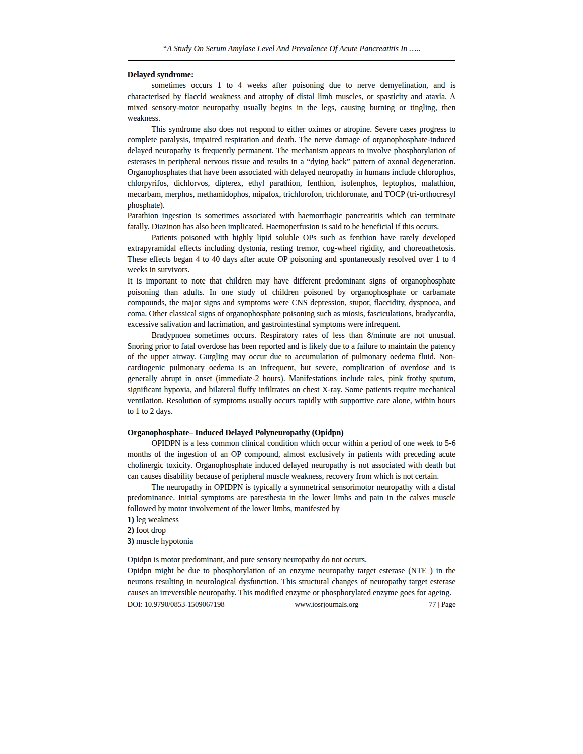“A Study On Serum Amylase Level And Prevalence Of Acute Pancreatitis In …..
Delayed syndrome:
sometimes occurs 1 to 4 weeks after poisoning due to nerve demyelination, and is characterised by flaccid weakness and atrophy of distal limb muscles, or spasticity and ataxia. A mixed sensory-motor neuropathy usually begins in the legs, causing burning or tingling, then weakness.
This syndrome also does not respond to either oximes or atropine. Severe cases progress to complete paralysis, impaired respiration and death. The nerve damage of organophosphate-induced delayed neuropathy is frequently permanent. The mechanism appears to involve phosphorylation of esterases in peripheral nervous tissue and results in a “dying back” pattern of axonal degeneration. Organophosphates that have been associated with delayed neuropathy in humans include chlorophos, chlorpyrifos, dichlorvos, dipterex, ethyl parathion, fenthion, isofenphos, leptophos, malathion, mecarbam, merphos, methamidophos, mipafox, trichlorofon, trichloronate, and TOCP (tri-orthocresyl phosphate).
Parathion ingestion is sometimes associated with haemorrhagic pancreatitis which can terminate fatally. Diazinon has also been implicated. Haemoperfusion is said to be beneficial if this occurs.
Patients poisoned with highly lipid soluble OPs such as fenthion have rarely developed extrapyramidal effects including dystonia, resting tremor, cog-wheel rigidity, and choreoathetosis. These effects began 4 to 40 days after acute OP poisoning and spontaneously resolved over 1 to 4 weeks in survivors.
It is important to note that children may have different predominant signs of organophosphate poisoning than adults. In one study of children poisoned by organophosphate or carbamate compounds, the major signs and symptoms were CNS depression, stupor, flaccidity, dyspnoea, and coma. Other classical signs of organophosphate poisoning such as miosis, fasciculations, bradycardia, excessive salivation and lacrimation, and gastrointestinal symptoms were infrequent.
Bradypnoea sometimes occurs. Respiratory rates of less than 8/minute are not unusual. Snoring prior to fatal overdose has been reported and is likely due to a failure to maintain the patency of the upper airway. Gurgling may occur due to accumulation of pulmonary oedema fluid. Non-cardiogenic pulmonary oedema is an infrequent, but severe, complication of overdose and is generally abrupt in onset (immediate-2 hours). Manifestations include rales, pink frothy sputum, significant hypoxia, and bilateral fluffy infiltrates on chest X-ray. Some patients require mechanical ventilation. Resolution of symptoms usually occurs rapidly with supportive care alone, within hours to 1 to 2 days.
Organophosphate– Induced Delayed Polyneuropathy (Opidpn)
OPIDPN is a less common clinical condition which occur within a period of one week to 5-6 months of the ingestion of an OP compound, almost exclusively in patients with preceding acute cholinergic toxicity. Organophosphate induced delayed neuropathy is not associated with death but can causes disability because of peripheral muscle weakness, recovery from which is not certain.
The neuropathy in OPIDPN is typically a symmetrical sensorimotor neuropathy with a distal predominance. Initial symptoms are paresthesia in the lower limbs and pain in the calves muscle followed by motor involvement of the lower limbs, manifested by
1) leg weakness
2) foot drop
3) muscle hypotonia
Opidpn is motor predominant, and pure sensory neuropathy do not occurs.
Opidpn might be due to phosphorylation of an enzyme neuropathy target esterase (NTE ) in the neurons resulting in neurological dysfunction. This structural changes of neuropathy target esterase causes an irreversible neuropathy. This modified enzyme or phosphorylated enzyme goes for ageing.
DOI: 10.9790/0853-1509067198 www.iosrjournals.org 77 | Page